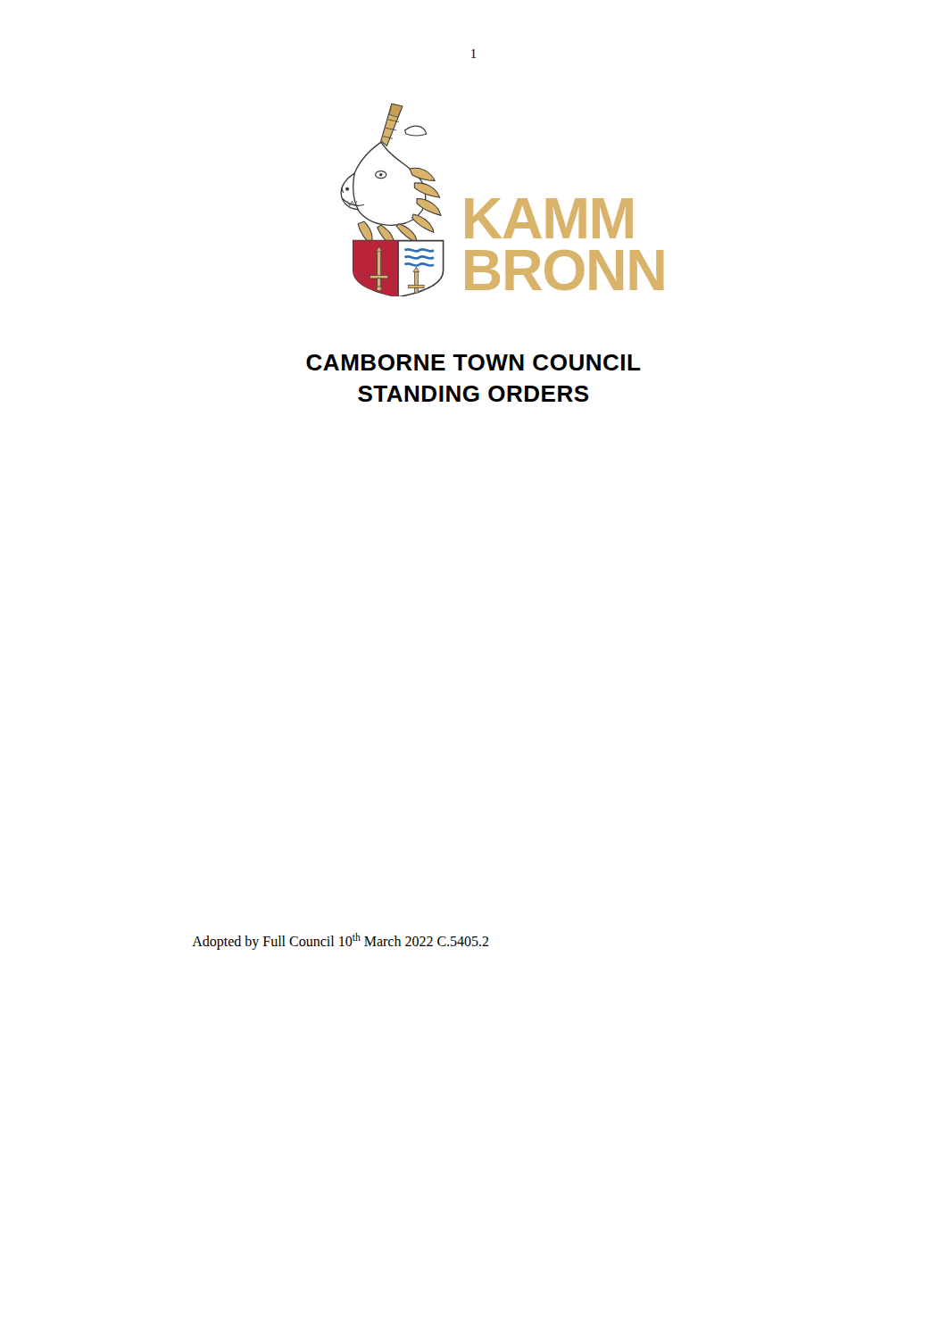1
KAMM BRONN
CAMBORNE TOWN COUNCIL
STANDING ORDERS
Adopted by Full Council 10th March 2022 C.5405.2